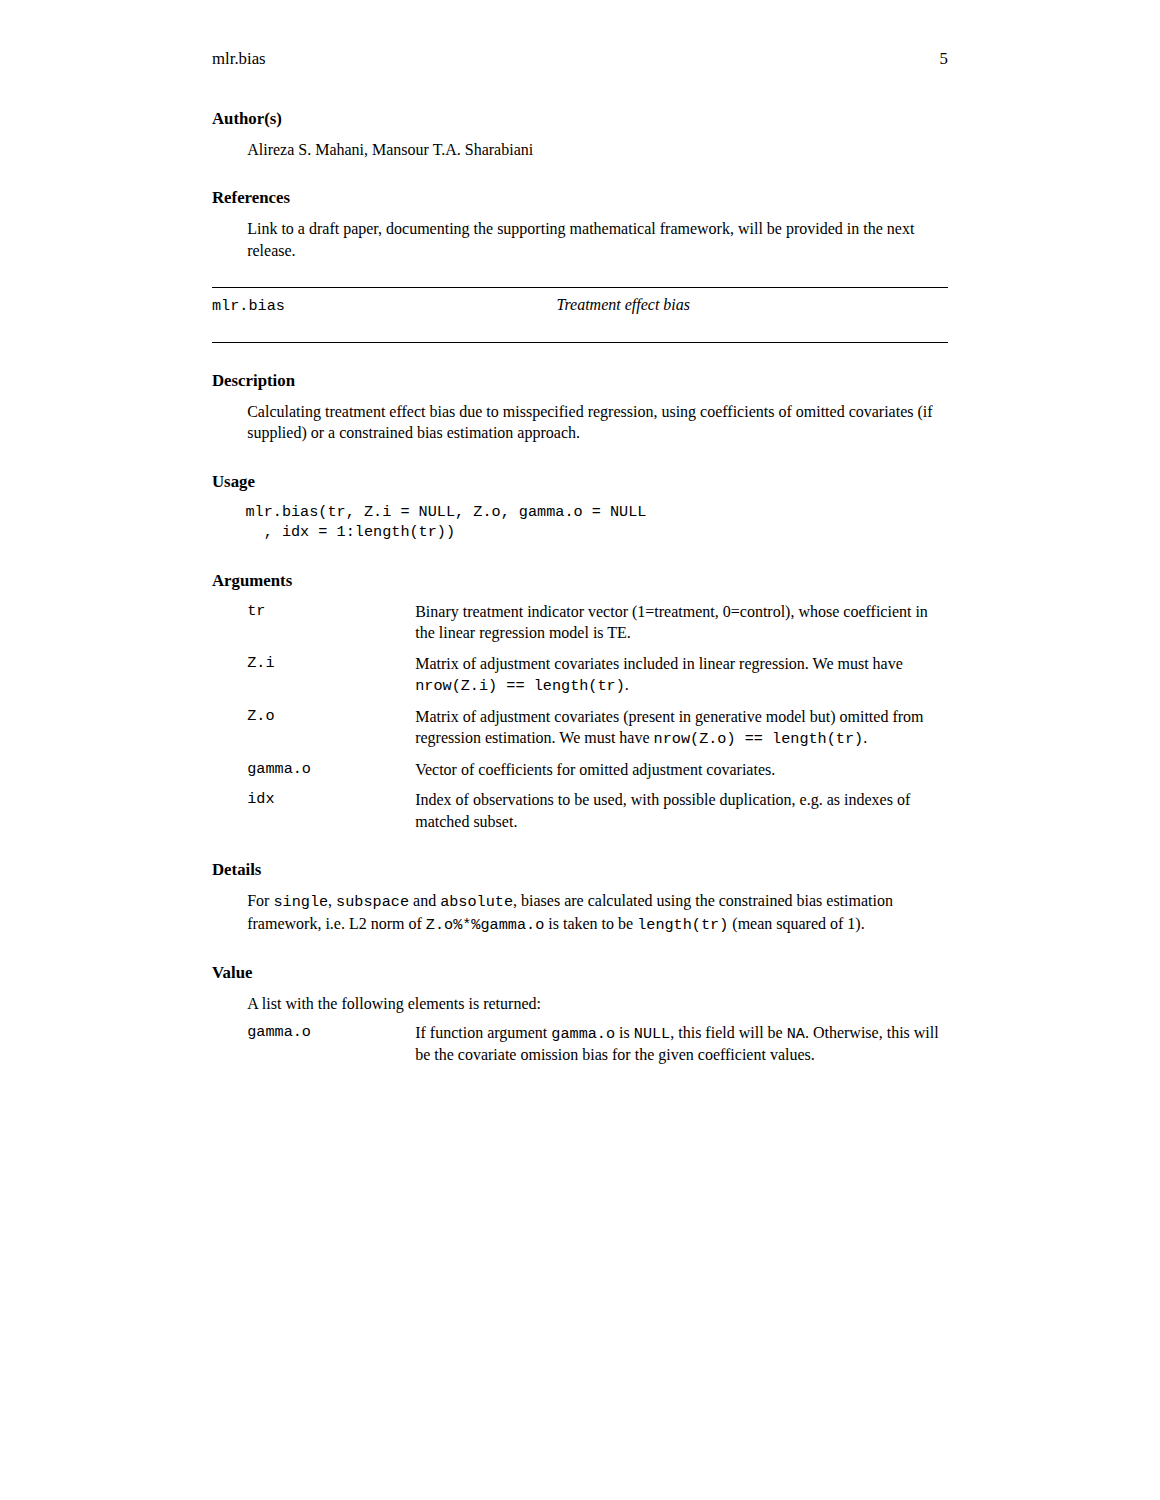mlr.bias 5
Author(s)
Alireza S. Mahani, Mansour T.A. Sharabiani
References
Link to a draft paper, documenting the supporting mathematical framework, will be provided in the next release.
mlr.bias Treatment effect bias
Description
Calculating treatment effect bias due to misspecified regression, using coefficients of omitted covariates (if supplied) or a constrained bias estimation approach.
Usage
mlr.bias(tr, Z.i = NULL, Z.o, gamma.o = NULL
  , idx = 1:length(tr))
Arguments
tr
Binary treatment indicator vector (1=treatment, 0=control), whose coefficient in the linear regression model is TE.
Z.i
Matrix of adjustment covariates included in linear regression. We must have nrow(Z.i) == length(tr).
Z.o
Matrix of adjustment covariates (present in generative model but) omitted from regression estimation. We must have nrow(Z.o) == length(tr).
gamma.o
Vector of coefficients for omitted adjustment covariates.
idx
Index of observations to be used, with possible duplication, e.g. as indexes of matched subset.
Details
For single, subspace and absolute, biases are calculated using the constrained bias estimation framework, i.e. L2 norm of Z.o%*%gamma.o is taken to be length(tr) (mean squared of 1).
Value
A list with the following elements is returned:
gamma.o
If function argument gamma.o is NULL, this field will be NA. Otherwise, this will be the covariate omission bias for the given coefficient values.